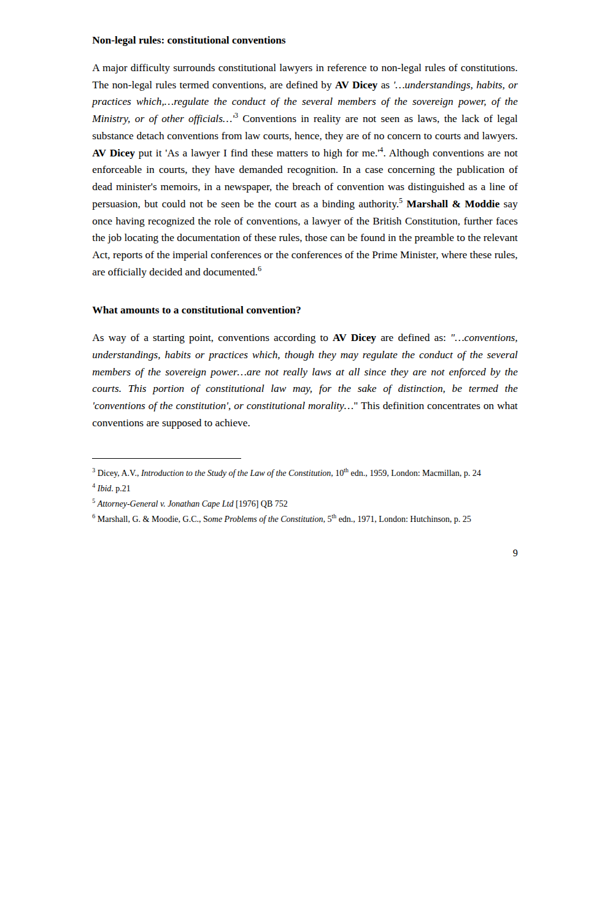Non-legal rules: constitutional conventions
A major difficulty surrounds constitutional lawyers in reference to non-legal rules of constitutions. The non-legal rules termed conventions, are defined by AV Dicey as '…understandings, habits, or practices which,…regulate the conduct of the several members of the sovereign power, of the Ministry, or of other officials…'3 Conventions in reality are not seen as laws, the lack of legal substance detach conventions from law courts, hence, they are of no concern to courts and lawyers. AV Dicey put it 'As a lawyer I find these matters to high for me.'4. Although conventions are not enforceable in courts, they have demanded recognition. In a case concerning the publication of dead minister's memoirs, in a newspaper, the breach of convention was distinguished as a line of persuasion, but could not be seen be the court as a binding authority.5 Marshall & Moddie say once having recognized the role of conventions, a lawyer of the British Constitution, further faces the job locating the documentation of these rules, those can be found in the preamble to the relevant Act, reports of the imperial conferences or the conferences of the Prime Minister, where these rules, are officially decided and documented.6
What amounts to a constitutional convention?
As way of a starting point, conventions according to AV Dicey are defined as: "…conventions, understandings, habits or practices which, though they may regulate the conduct of the several members of the sovereign power…are not really laws at all since they are not enforced by the courts. This portion of constitutional law may, for the sake of distinction, be termed the 'conventions of the constitution', or constitutional morality…" This definition concentrates on what conventions are supposed to achieve.
3 Dicey, A.V., Introduction to the Study of the Law of the Constitution, 10th edn., 1959, London: Macmillan, p. 24
4 Ibid. p.21
5 Attorney-General v. Jonathan Cape Ltd [1976] QB 752
6 Marshall, G. & Moodie, G.C., Some Problems of the Constitution, 5th edn., 1971, London: Hutchinson, p. 25
9